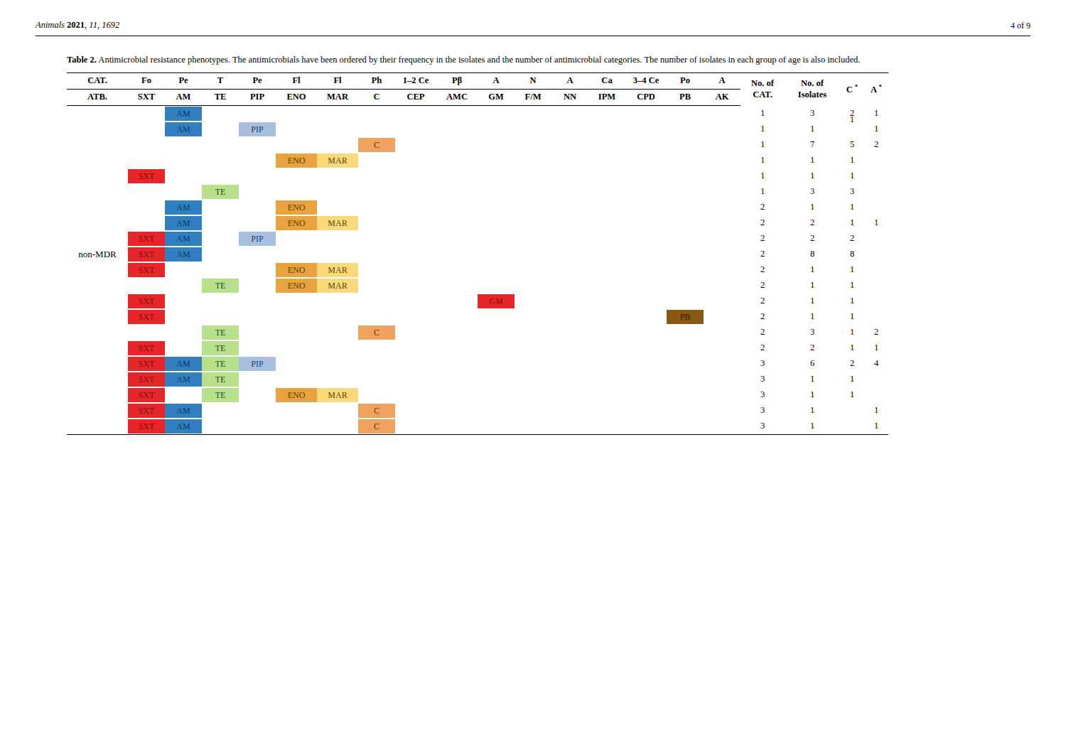Animals 2021, 11, 1692
4 of 9
Table 2. Antimicrobial resistance phenotypes. The antimicrobials have been ordered by their frequency in the isolates and the number of antimicrobial categories. The number of isolates in each group of age is also included.
| CAT. | Fo | Pe | T | Pe | Fl | Fl | Ph | 1–2 Ce | Pβ | A | N | A | Ca | 3–4 Ce | Po | A | No. of CAT. | No. of Isolates | C * | A * |
| --- | --- | --- | --- | --- | --- | --- | --- | --- | --- | --- | --- | --- | --- | --- | --- | --- | --- | --- | --- | --- |
| ATB. | SXT | AM | TE | PIP | ENO | MAR | C | CEP | AMC | GM | F/M | NN | IPM | CPD | PB | AK |
| non-MDR | | AM | | | | | | | | | | | | | | | 1 | 3 | 2 | 1 |
| | AM | | PIP | | | | | | | | | | | | | 1 | 1 | 1 | 1 |
| | | | | | | C | | | | | | | | | | 1 | 7 | 5 | 2 |
| | | | | ENO | MAR | | | | | | | | | | | 1 | 1 | 1 | |
| SXT | | | | | | | | | | | | | | | | 1 | 1 | 1 | |
| | | TE | | | | | | | | | | | | | | 1 | 3 | 3 | |
| | AM | | | ENO | | | | | | | | | | | | 2 | 1 | 1 | |
| | AM | | | ENO | MAR | | | | | | | | | | | 2 | 2 | 1 | 1 |
| SXT | AM | | PIP | | | | | | | | | | | | | 2 | 2 | 2 | |
| SXT | AM | | | | | | | | | | | | | | | 2 | 8 | 8 | |
| SXT | | | | ENO | MAR | | | | | | | | | | | 2 | 1 | 1 | |
| | | TE | | ENO | MAR | | | | | | | | | | | 2 | 1 | 1 | |
| SXT | | | | | | | | | GM | | | | | | | 2 | 1 | 1 | |
| SXT | | | | | | | | | | | | | | PB | | 2 | 1 | 1 | |
| | | TE | | | | C | | | | | | | | | | 2 | 3 | 1 | 2 |
| SXT | | TE | | | | | | | | | | | | | | 2 | 2 | 1 | 1 |
| SXT | AM | TE | PIP | | | | | | | | | | | | | 3 | 6 | 2 | 4 |
| SXT | AM | TE | | | | | | | | | | | | | | 3 | 1 | 1 | |
| SXT | | TE | | ENO | MAR | | | | | | | | | | | 3 | 1 | 1 | |
| | SXT | AM | | | | | C | | | | | | | | | | 3 | 1 | | 1 |
| | SXT | AM | | | | | C | | | | | | | | | | 3 | 1 | | 1 |